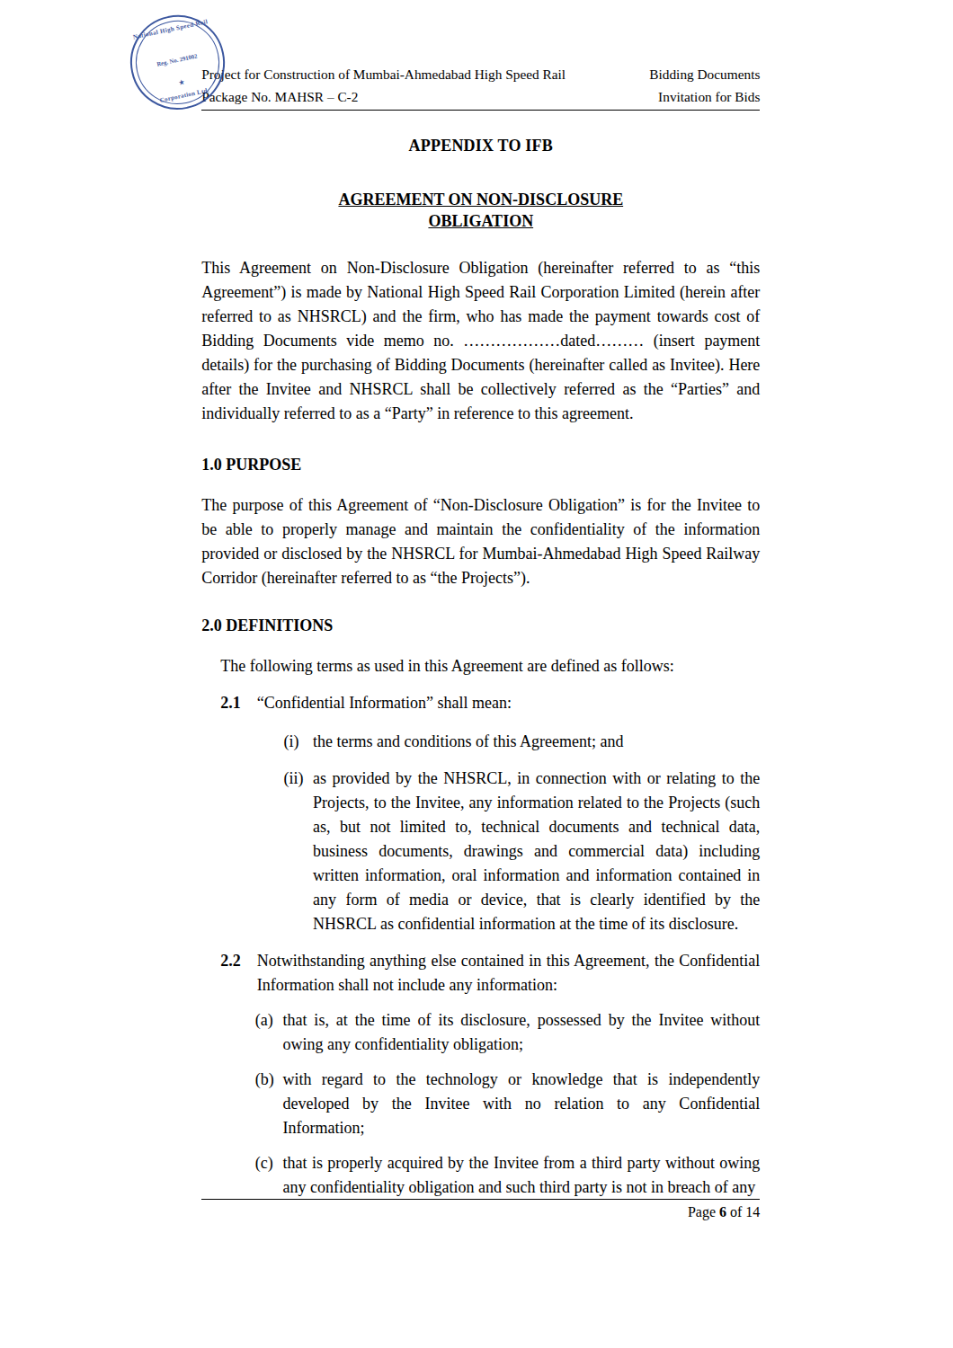National High Speed Rail
Reg. No. 291002
★
Corporation Ltd.
| Project for Construction of Mumbai-Ahmedabad High Speed Rail | Bidding Documents |
| Package No. MAHSR – C-2 | Invitation for Bids |
APPENDIX TO IFB
AGREEMENT ON NON-DISCLOSURE
OBLIGATION
This Agreement on Non-Disclosure Obligation (hereinafter referred to as “this Agreement”) is made by National High Speed Rail Corporation Limited (herein after referred to as NHSRCL) and the firm, who has made the payment towards cost of Bidding Documents vide memo no. ………………dated……… (insert payment details) for the purchasing of Bidding Documents (hereinafter called as Invitee). Here after the Invitee and NHSRCL shall be collectively referred as the “Parties” and individually referred to as a “Party” in reference to this agreement.
1.0 PURPOSE
The purpose of this Agreement of “Non-Disclosure Obligation” is for the Invitee to be able to properly manage and maintain the confidentiality of the information provided or disclosed by the NHSRCL for Mumbai-Ahmedabad High Speed Railway Corridor (hereinafter referred to as “the Projects”).
2.0 DEFINITIONS
The following terms as used in this Agreement are defined as follows:
2.1
“Confidential Information” shall mean:
(i) the terms and conditions of this Agreement; and
(ii) as provided by the NHSRCL, in connection with or relating to the Projects, to the Invitee, any information related to the Projects (such as, but not limited to, technical documents and technical data, business documents, drawings and commercial data) including written information, oral information and information contained in any form of media or device, that is clearly identified by the NHSRCL as confidential information at the time of its disclosure.
2.2
Notwithstanding anything else contained in this Agreement, the Confidential Information shall not include any information:
(a) that is, at the time of its disclosure, possessed by the Invitee without owing any confidentiality obligation;
(b) with regard to the technology or knowledge that is independently developed by the Invitee with no relation to any Confidential Information;
(c) that is properly acquired by the Invitee from a third party without owing any confidentiality obligation and such third party is not in breach of any
Page 6 of 14